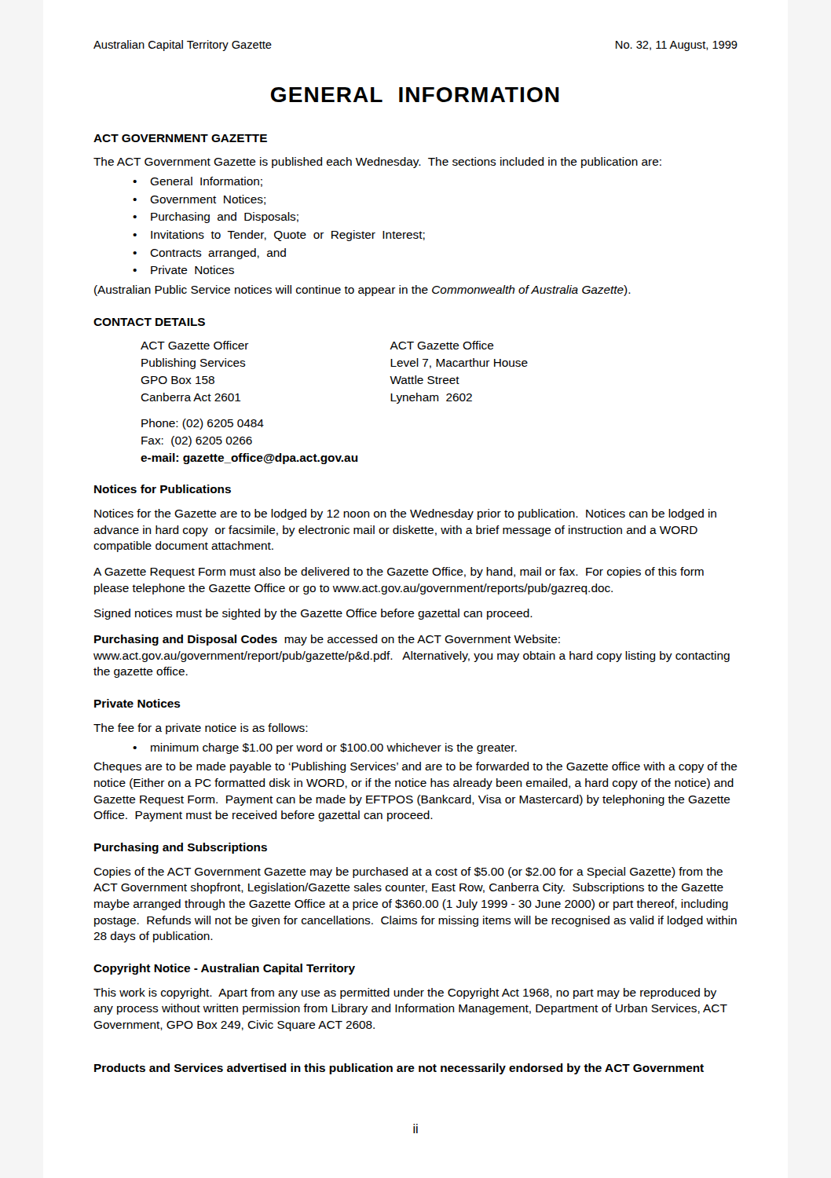Australian Capital Territory Gazette No. 32, 11 August, 1999
GENERAL INFORMATION
ACT GOVERNMENT GAZETTE
The ACT Government Gazette is published each Wednesday. The sections included in the publication are:
General Information;
Government Notices;
Purchasing and Disposals;
Invitations to Tender, Quote or Register Interest;
Contracts arranged, and
Private Notices
(Australian Public Service notices will continue to appear in the Commonwealth of Australia Gazette).
CONTACT DETAILS
| ACT Gazette Officer | ACT Gazette Office |
| Publishing Services | Level 7, Macarthur House |
| GPO Box 158 | Wattle Street |
| Canberra Act 2601 | Lyneham 2602 |
Phone: (02) 6205 0484
Fax: (02) 6205 0266
e-mail: gazette_office@dpa.act.gov.au
Notices for Publications
Notices for the Gazette are to be lodged by 12 noon on the Wednesday prior to publication. Notices can be lodged in advance in hard copy or facsimile, by electronic mail or diskette, with a brief message of instruction and a WORD compatible document attachment.
A Gazette Request Form must also be delivered to the Gazette Office, by hand, mail or fax. For copies of this form please telephone the Gazette Office or go to www.act.gov.au/government/reports/pub/gazreq.doc.
Signed notices must be sighted by the Gazette Office before gazettal can proceed.
Purchasing and Disposal Codes may be accessed on the ACT Government Website:
www.act.gov.au/government/report/pub/gazette/p&d.pdf. Alternatively, you may obtain a hard copy listing by contacting the gazette office.
Private Notices
The fee for a private notice is as follows:
minimum charge $1.00 per word or $100.00 whichever is the greater.
Cheques are to be made payable to ‘Publishing Services’ and are to be forwarded to the Gazette office with a copy of the notice (Either on a PC formatted disk in WORD, or if the notice has already been emailed, a hard copy of the notice) and Gazette Request Form. Payment can be made by EFTPOS (Bankcard, Visa or Mastercard) by telephoning the Gazette Office. Payment must be received before gazettal can proceed.
Purchasing and Subscriptions
Copies of the ACT Government Gazette may be purchased at a cost of $5.00 (or $2.00 for a Special Gazette) from the ACT Government shopfront, Legislation/Gazette sales counter, East Row, Canberra City. Subscriptions to the Gazette maybe arranged through the Gazette Office at a price of $360.00 (1 July 1999 - 30 June 2000) or part thereof, including postage. Refunds will not be given for cancellations. Claims for missing items will be recognised as valid if lodged within 28 days of publication.
Copyright Notice - Australian Capital Territory
This work is copyright. Apart from any use as permitted under the Copyright Act 1968, no part may be reproduced by any process without written permission from Library and Information Management, Department of Urban Services, ACT Government, GPO Box 249, Civic Square ACT 2608.
Products and Services advertised in this publication are not necessarily endorsed by the ACT Government
ii